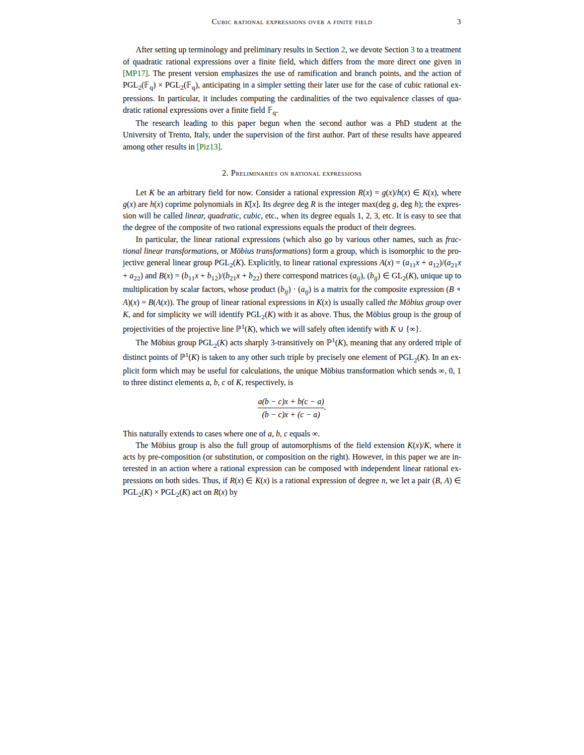Cubic rational expressions over a finite field 3
After setting up terminology and preliminary results in Section 2, we devote Section 3 to a treatment of quadratic rational expressions over a finite field, which differs from the more direct one given in [MP17]. The present version emphasizes the use of ramification and branch points, and the action of PGL2(𝔽q) × PGL2(𝔽q), anticipating in a simpler setting their later use for the case of cubic rational expressions. In particular, it includes computing the cardinalities of the two equivalence classes of quadratic rational expressions over a finite field 𝔽q.
The research leading to this paper begun when the second author was a PhD student at the University of Trento, Italy, under the supervision of the first author. Part of these results have appeared among other results in [Piz13].
2. Preliminaries on rational expressions
Let K be an arbitrary field for now. Consider a rational expression R(x) = g(x)/h(x) ∈ K(x), where g(x) are h(x) coprime polynomials in K[x]. Its degree deg R is the integer max(deg g, deg h); the expression will be called linear, quadratic, cubic, etc., when its degree equals 1, 2, 3, etc. It is easy to see that the degree of the composite of two rational expressions equals the product of their degrees.
In particular, the linear rational expressions (which also go by various other names, such as fractional linear transformations, or Möbius transformations) form a group, which is isomorphic to the projective general linear group PGL2(K). Explicitly, to linear rational expressions A(x) = (a11x + a12)/(a21x + a22) and B(x) = (b11x + b12)/(b21x + b22) there correspond matrices (aij), (bij) ∈ GL2(K), unique up to multiplication by scalar factors, whose product (bij) · (aij) is a matrix for the composite expression (B ∘ A)(x) = B(A(x)). The group of linear rational expressions in K(x) is usually called the Möbius group over K, and for simplicity we will identify PGL2(K) with it as above. Thus, the Möbius group is the group of projectivities of the projective line ℙ1(K), which we will safely often identify with K ∪ {∞}.
The Möbius group PGL2(K) acts sharply 3-transitively on ℙ1(K), meaning that any ordered triple of distinct points of ℙ1(K) is taken to any other such triple by precisely one element of PGL2(K). In an explicit form which may be useful for calculations, the unique Möbius transformation which sends ∞, 0, 1 to three distinct elements a, b, c of K, respectively, is
a(b − c)x + b(c − a) (b − c)x + (c − a) .
This naturally extends to cases where one of a, b, c equals ∞.
The Möbius group is also the full group of automorphisms of the field extension K(x)/K, where it acts by pre-composition (or substitution, or composition on the right). However, in this paper we are interested in an action where a rational expression can be composed with independent linear rational expressions on both sides. Thus, if R(x) ∈ K(x) is a rational expression of degree n, we let a pair (B, A) ∈ PGL2(K) × PGL2(K) act on R(x) by